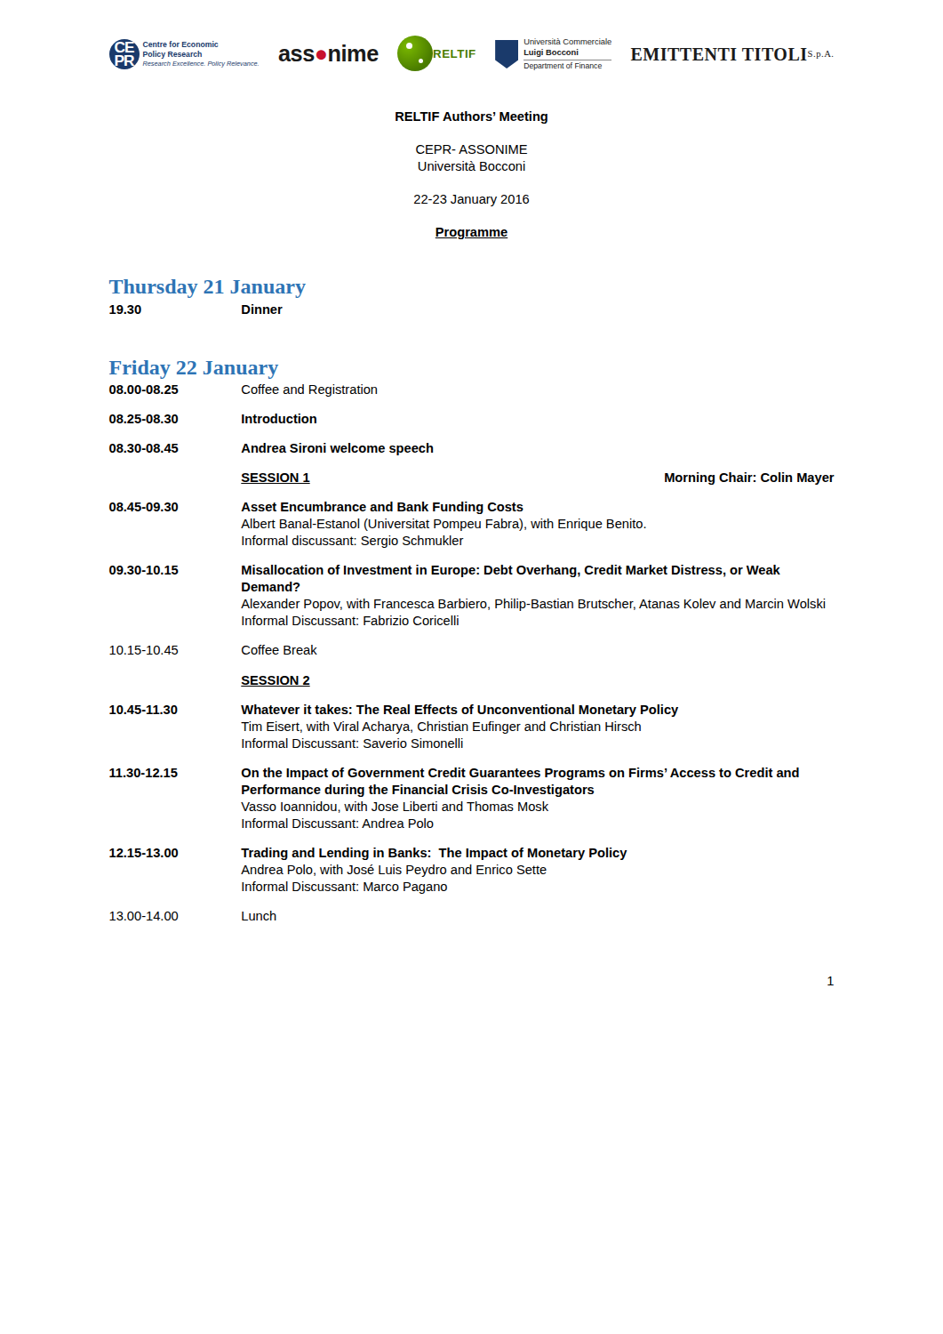CE
PR
Centre for Economic
Policy Research
Research Excellence. Policy Relevance.
ass●nime
RELTIF
Università Commerciale
Luigi Bocconi
Department of Finance
EMITTENTI TITOLI S.p.A.
RELTIF Authors’ Meeting
CEPR- ASSONIME
Università Bocconi
22-23 January 2016
Programme
Thursday 21 January
| 19.30 | Dinner |
Friday 22 January
| 08.00-08.25 | Coffee and Registration |
| 08.25-08.30 | Introduction |
| 08.30-08.45 | Andrea Sironi welcome speech |
| | SESSION 1 Morning Chair: Colin Mayer |
| 08.45-09.30 | Asset Encumbrance and Bank Funding Costs Albert Banal-Estanol (Universitat Pompeu Fabra), with Enrique Benito. Informal discussant: Sergio Schmukler |
| 09.30-10.15 | Misallocation of Investment in Europe: Debt Overhang, Credit Market Distress, or Weak Demand? Alexander Popov, with Francesca Barbiero, Philip-Bastian Brutscher, Atanas Kolev and Marcin Wolski Informal Discussant: Fabrizio Coricelli |
| 10.15-10.45 | Coffee Break |
| | SESSION 2 |
| 10.45-11.30 | Whatever it takes: The Real Effects of Unconventional Monetary Policy Tim Eisert, with Viral Acharya, Christian Eufinger and Christian Hirsch Informal Discussant: Saverio Simonelli |
| 11.30-12.15 | On the Impact of Government Credit Guarantees Programs on Firms’ Access to Credit and Performance during the Financial Crisis Co-Investigators Vasso Ioannidou, with Jose Liberti and Thomas Mosk Informal Discussant: Andrea Polo |
| 12.15-13.00 | Trading and Lending in Banks: The Impact of Monetary Policy Andrea Polo, with José Luis Peydro and Enrico Sette Informal Discussant: Marco Pagano |
| 13.00-14.00 | Lunch |
1